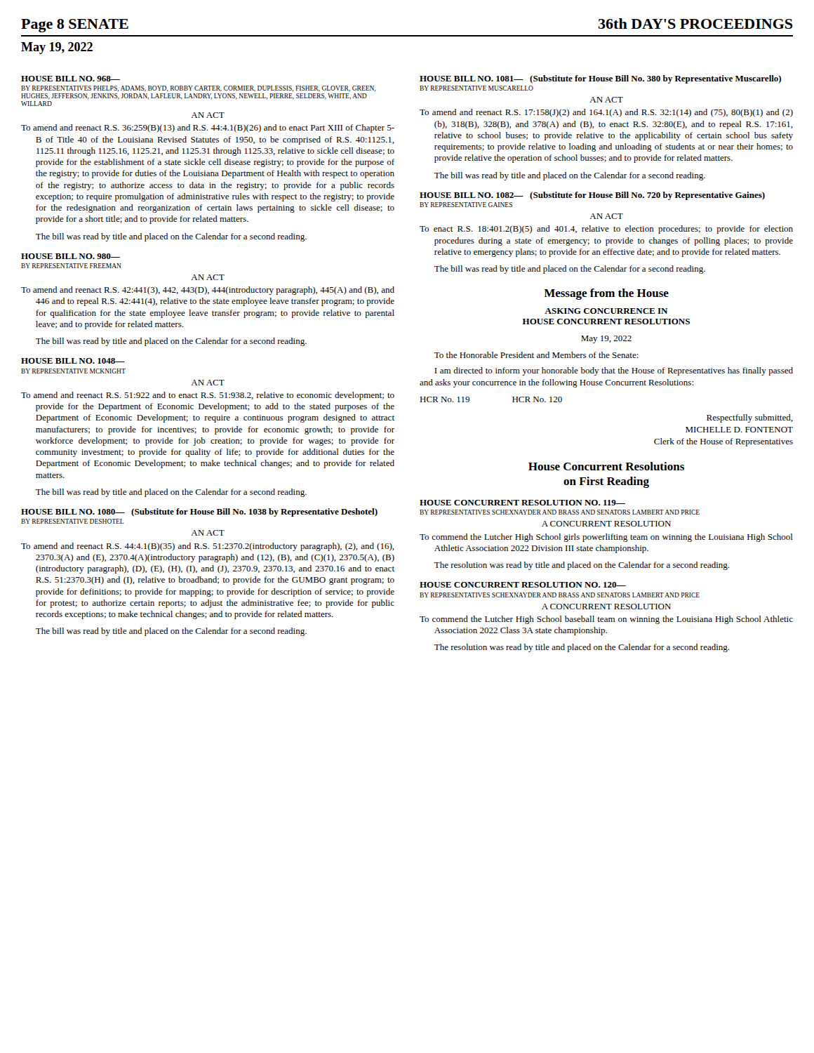Page 8 SENATE
36th DAY'S PROCEEDINGS
May 19, 2022
HOUSE BILL NO. 968—
BY REPRESENTATIVES PHELPS, ADAMS, BOYD, ROBBY CARTER, CORMIER, DUPLESSIS, FISHER, GLOVER, GREEN, HUGHES, JEFFERSON, JENKINS, JORDAN, LAFLEUR, LANDRY, LYONS, NEWELL, PIERRE, SELDERS, WHITE, AND WILLARD
AN ACT
To amend and reenact R.S. 36:259(B)(13) and R.S. 44:4.1(B)(26) and to enact Part XIII of Chapter 5-B of Title 40 of the Louisiana Revised Statutes of 1950, to be comprised of R.S. 40:1125.1, 1125.11 through 1125.16, 1125.21, and 1125.31 through 1125.33, relative to sickle cell disease; to provide for the establishment of a state sickle cell disease registry; to provide for the purpose of the registry; to provide for duties of the Louisiana Department of Health with respect to operation of the registry; to authorize access to data in the registry; to provide for a public records exception; to require promulgation of administrative rules with respect to the registry; to provide for the redesignation and reorganization of certain laws pertaining to sickle cell disease; to provide for a short title; and to provide for related matters.
The bill was read by title and placed on the Calendar for a second reading.
HOUSE BILL NO. 980—
BY REPRESENTATIVE FREEMAN
AN ACT
To amend and reenact R.S. 42:441(3), 442, 443(D), 444(introductory paragraph), 445(A) and (B), and 446 and to repeal R.S. 42:441(4), relative to the state employee leave transfer program; to provide for qualification for the state employee leave transfer program; to provide relative to parental leave; and to provide for related matters.
The bill was read by title and placed on the Calendar for a second reading.
HOUSE BILL NO. 1048—
BY REPRESENTATIVE MCKNIGHT
AN ACT
To amend and reenact R.S. 51:922 and to enact R.S. 51:938.2, relative to economic development; to provide for the Department of Economic Development; to add to the stated purposes of the Department of Economic Development; to require a continuous program designed to attract manufacturers; to provide for incentives; to provide for economic growth; to provide for workforce development; to provide for job creation; to provide for wages; to provide for community investment; to provide for quality of life; to provide for additional duties for the Department of Economic Development; to make technical changes; and to provide for related matters.
The bill was read by title and placed on the Calendar for a second reading.
HOUSE BILL NO. 1080— (Substitute for House Bill No. 1038 by Representative Deshotel)
BY REPRESENTATIVE DESHOTEL
AN ACT
To amend and reenact R.S. 44:4.1(B)(35) and R.S. 51:2370.2(introductory paragraph), (2), and (16), 2370.3(A) and (E), 2370.4(A)(introductory paragraph) and (12), (B), and (C)(1), 2370.5(A), (B)(introductory paragraph), (D), (E), (H), (I), and (J), 2370.9, 2370.13, and 2370.16 and to enact R.S. 51:2370.3(H) and (I), relative to broadband; to provide for the GUMBO grant program; to provide for definitions; to provide for mapping; to provide for description of service; to provide for protest; to authorize certain reports; to adjust the administrative fee; to provide for public records exceptions; to make technical changes; and to provide for related matters.
The bill was read by title and placed on the Calendar for a second reading.
HOUSE BILL NO. 1081— (Substitute for House Bill No. 380 by Representative Muscarello)
BY REPRESENTATIVE MUSCARELLO
AN ACT
To amend and reenact R.S. 17:158(J)(2) and 164.1(A) and R.S. 32:1(14) and (75), 80(B)(1) and (2)(b), 318(B), 328(B), and 378(A) and (B), to enact R.S. 32:80(E), and to repeal R.S. 17:161, relative to school buses; to provide relative to the applicability of certain school bus safety requirements; to provide relative to loading and unloading of students at or near their homes; to provide relative the operation of school busses; and to provide for related matters.
The bill was read by title and placed on the Calendar for a second reading.
HOUSE BILL NO. 1082— (Substitute for House Bill No. 720 by Representative Gaines)
BY REPRESENTATIVE GAINES
AN ACT
To enact R.S. 18:401.2(B)(5) and 401.4, relative to election procedures; to provide for election procedures during a state of emergency; to provide to changes of polling places; to provide relative to emergency plans; to provide for an effective date; and to provide for related matters.
The bill was read by title and placed on the Calendar for a second reading.
Message from the House
ASKING CONCURRENCE IN
HOUSE CONCURRENT RESOLUTIONS
May 19, 2022
To the Honorable President and Members of the Senate:
I am directed to inform your honorable body that the House of Representatives has finally passed and asks your concurrence in the following House Concurrent Resolutions:
HCR No. 119
HCR No. 120
Respectfully submitted,
MICHELLE D. FONTENOT
Clerk of the House of Representatives
House Concurrent Resolutions
on First Reading
HOUSE CONCURRENT RESOLUTION NO. 119—
BY REPRESENTATIVES SCHEXNAYDER AND BRASS AND SENATORS LAMBERT AND PRICE
A CONCURRENT RESOLUTION
To commend the Lutcher High School girls powerlifting team on winning the Louisiana High School Athletic Association 2022 Division III state championship.
The resolution was read by title and placed on the Calendar for a second reading.
HOUSE CONCURRENT RESOLUTION NO. 120—
BY REPRESENTATIVES SCHEXNAYDER AND BRASS AND SENATORS LAMBERT AND PRICE
A CONCURRENT RESOLUTION
To commend the Lutcher High School baseball team on winning the Louisiana High School Athletic Association 2022 Class 3A state championship.
The resolution was read by title and placed on the Calendar for a second reading.